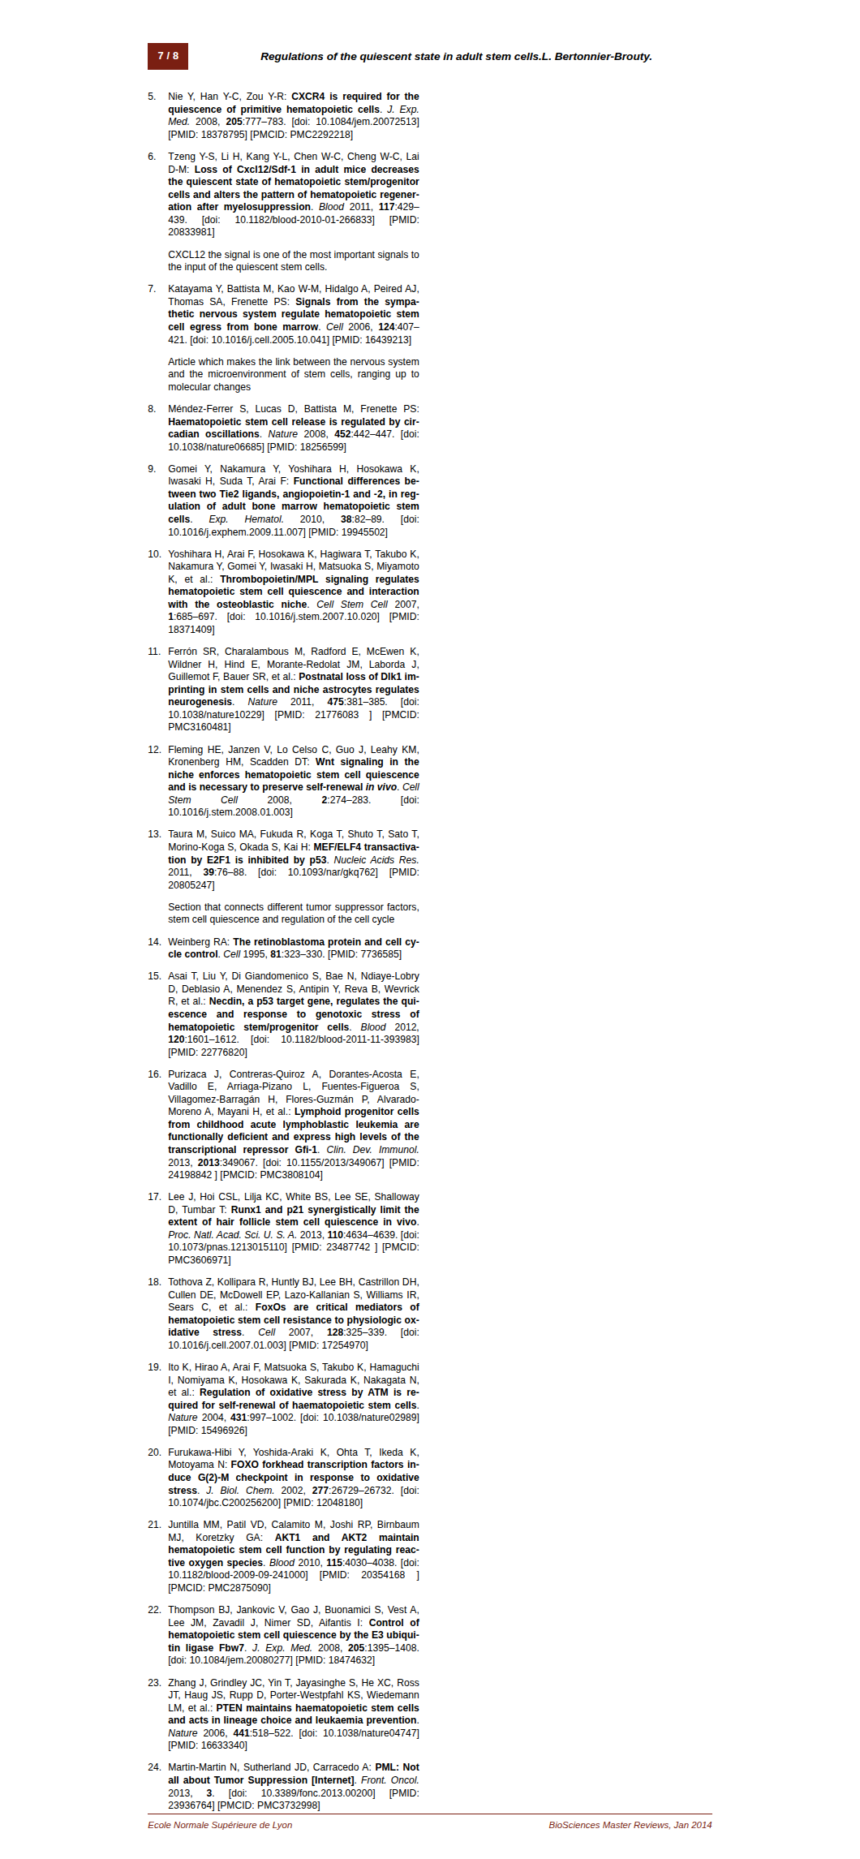7 / 8
Regulations of the quiescent state in adult stem cells. L. Bertonnier-Brouty.
Nie Y, Han Y-C, Zou Y-R: CXCR4 is required for the quiescence of primitive hematopoietic cells. J. Exp. Med. 2008, 205:777–783. [doi: 10.1084/jem.20072513] [PMID: 18378795] [PMCID: PMC2292218]
Tzeng Y-S, Li H, Kang Y-L, Chen W-C, Cheng W-C, Lai D-M: Loss of Cxcl12/Sdf-1 in adult mice decreases the quiescent state of hematopoietic stem/progenitor cells and alters the pattern of hematopoietic regeneration after myelosuppression. Blood 2011, 117:429–439. [doi: 10.1182/blood-2010-01-266833] [PMID: 20833981]
CXCL12 the signal is one of the most important signals to the input of the quiescent stem cells.
Katayama Y, Battista M, Kao W-M, Hidalgo A, Peired AJ, Thomas SA, Frenette PS: Signals from the sympathetic nervous system regulate hematopoietic stem cell egress from bone marrow. Cell 2006, 124:407–421. [doi: 10.1016/j.cell.2005.10.041] [PMID: 16439213]
Article which makes the link between the nervous system and the microenvironment of stem cells, ranging up to molecular changes
Méndez-Ferrer S, Lucas D, Battista M, Frenette PS: Haematopoietic stem cell release is regulated by circadian oscillations. Nature 2008, 452:442–447. [doi: 10.1038/nature06685] [PMID: 18256599]
Gomei Y, Nakamura Y, Yoshihara H, Hosokawa K, Iwasaki H, Suda T, Arai F: Functional differences between two Tie2 ligands, angiopoietin-1 and -2, in regulation of adult bone marrow hematopoietic stem cells. Exp. Hematol. 2010, 38:82–89. [doi: 10.1016/j.exphem.2009.11.007] [PMID: 19945502]
Yoshihara H, Arai F, Hosokawa K, Hagiwara T, Takubo K, Nakamura Y, Gomei Y, Iwasaki H, Matsuoka S, Miyamoto K, et al.: Thrombopoietin/MPL signaling regulates hematopoietic stem cell quiescence and interaction with the osteoblastic niche. Cell Stem Cell 2007, 1:685–697. [doi: 10.1016/j.stem.2007.10.020] [PMID: 18371409]
Ferrón SR, Charalambous M, Radford E, McEwen K, Wildner H, Hind E, Morante-Redolat JM, Laborda J, Guillemot F, Bauer SR, et al.: Postnatal loss of Dlk1 imprinting in stem cells and niche astrocytes regulates neurogenesis. Nature 2011, 475:381–385. [doi: 10.1038/nature10229] [PMID: 21776083 ] [PMCID: PMC3160481]
Fleming HE, Janzen V, Lo Celso C, Guo J, Leahy KM, Kronenberg HM, Scadden DT: Wnt signaling in the niche enforces hematopoietic stem cell quiescence and is necessary to preserve self-renewal in vivo. Cell Stem Cell 2008, 2:274–283. [doi: 10.1016/j.stem.2008.01.003]
Taura M, Suico MA, Fukuda R, Koga T, Shuto T, Sato T, Morino-Koga S, Okada S, Kai H: MEF/ELF4 transactivation by E2F1 is inhibited by p53. Nucleic Acids Res. 2011, 39:76–88. [doi: 10.1093/nar/gkq762] [PMID: 20805247]
Section that connects different tumor suppressor factors, stem cell quiescence and regulation of the cell cycle
Weinberg RA: The retinoblastoma protein and cell cycle control. Cell 1995, 81:323–330. [PMID: 7736585]
Asai T, Liu Y, Di Giandomenico S, Bae N, Ndiaye-Lobry D, Deblasio A, Menendez S, Antipin Y, Reva B, Wevrick R, et al.: Necdin, a p53 target gene, regulates the quiescence and response to genotoxic stress of hematopoietic stem/progenitor cells. Blood 2012, 120:1601–1612. [doi: 10.1182/blood-2011-11-393983] [PMID: 22776820]
Purizaca J, Contreras-Quiroz A, Dorantes-Acosta E, Vadillo E, Arriaga-Pizano L, Fuentes-Figueroa S, Villagomez-Barragán H, Flores-Guzmán P, Alvarado-Moreno A, Mayani H, et al.: Lymphoid progenitor cells from childhood acute lymphoblastic leukemia are functionally deficient and express high levels of the transcriptional repressor Gfi-1. Clin. Dev. Immunol. 2013, 2013:349067. [doi: 10.1155/2013/349067] [PMID: 24198842 ] [PMCID: PMC3808104]
Lee J, Hoi CSL, Lilja KC, White BS, Lee SE, Shalloway D, Tumbar T: Runx1 and p21 synergistically limit the extent of hair follicle stem cell quiescence in vivo. Proc. Natl. Acad. Sci. U. S. A. 2013, 110:4634–4639. [doi: 10.1073/pnas.1213015110] [PMID: 23487742 ] [PMCID: PMC3606971]
Tothova Z, Kollipara R, Huntly BJ, Lee BH, Castrillon DH, Cullen DE, McDowell EP, Lazo-Kallanian S, Williams IR, Sears C, et al.: FoxOs are critical mediators of hematopoietic stem cell resistance to physiologic oxidative stress. Cell 2007, 128:325–339. [doi: 10.1016/j.cell.2007.01.003] [PMID: 17254970]
Ito K, Hirao A, Arai F, Matsuoka S, Takubo K, Hamaguchi I, Nomiyama K, Hosokawa K, Sakurada K, Nakagata N, et al.: Regulation of oxidative stress by ATM is required for self-renewal of haematopoietic stem cells. Nature 2004, 431:997–1002. [doi: 10.1038/nature02989] [PMID: 15496926]
Furukawa-Hibi Y, Yoshida-Araki K, Ohta T, Ikeda K, Motoyama N: FOXO forkhead transcription factors induce G(2)-M checkpoint in response to oxidative stress. J. Biol. Chem. 2002, 277:26729–26732. [doi: 10.1074/jbc.C200256200] [PMID: 12048180]
Juntilla MM, Patil VD, Calamito M, Joshi RP, Birnbaum MJ, Koretzky GA: AKT1 and AKT2 maintain hematopoietic stem cell function by regulating reactive oxygen species. Blood 2010, 115:4030–4038. [doi: 10.1182/blood-2009-09-241000] [PMID: 20354168 ] [PMCID: PMC2875090]
Thompson BJ, Jankovic V, Gao J, Buonamici S, Vest A, Lee JM, Zavadil J, Nimer SD, Aifantis I: Control of hematopoietic stem cell quiescence by the E3 ubiquitin ligase Fbw7. J. Exp. Med. 2008, 205:1395–1408. [doi: 10.1084/jem.20080277] [PMID: 18474632]
Zhang J, Grindley JC, Yin T, Jayasinghe S, He XC, Ross JT, Haug JS, Rupp D, Porter-Westpfahl KS, Wiedemann LM, et al.: PTEN maintains haematopoietic stem cells and acts in lineage choice and leukaemia prevention. Nature 2006, 441:518–522. [doi: 10.1038/nature04747] [PMID: 16633340]
Martin-Martin N, Sutherland JD, Carracedo A: PML: Not all about Tumor Suppression [Internet]. Front. Oncol. 2013, 3. [doi: 10.3389/fonc.2013.00200] [PMID: 23936764] [PMCID: PMC3732998]
Ecole Normale Supérieure de Lyon
BioSciences Master Reviews, Jan 2014